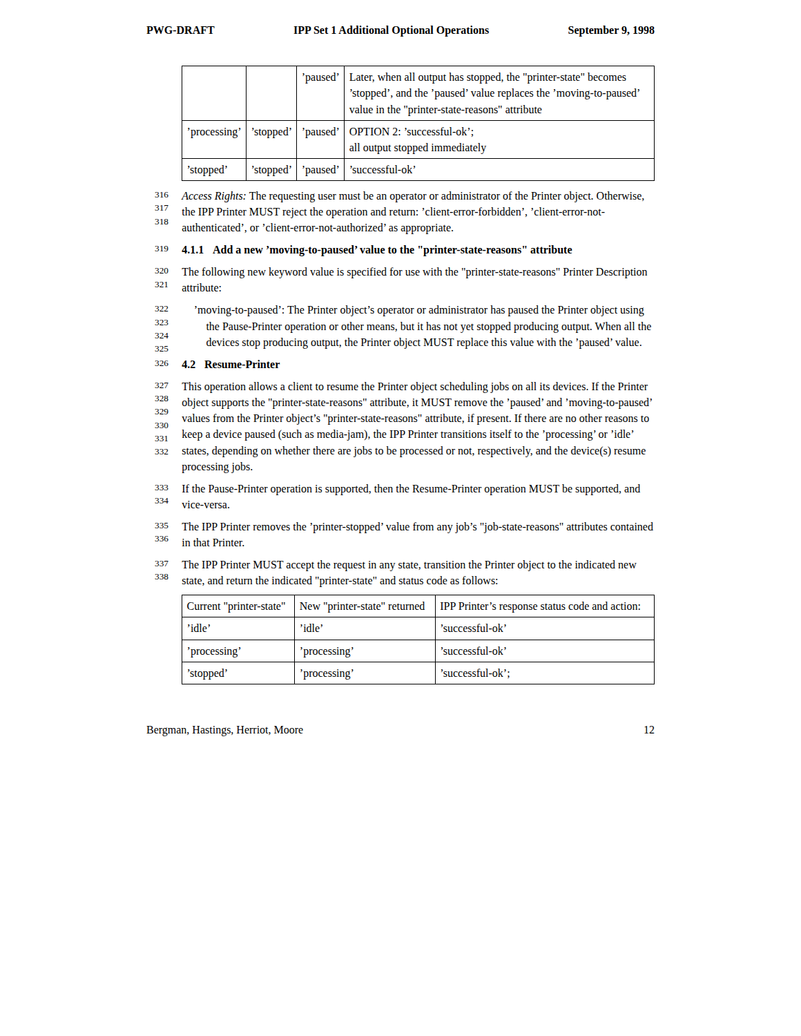PWG-DRAFT
IPP Set 1 Additional Optional Operations
September 9, 1998
| | | ’paused’ | Later, when all output has stopped, the "printer-state" becomes ’stopped’, and the ’paused’ value replaces the ’moving-to-paused’ value in the "printer-state-reasons" attribute |
| ’processing’ | ’stopped’ | ’paused’ | OPTION 2: ’successful-ok’; all output stopped immediately |
| ’stopped’ | ’stopped’ | ’paused’ | ’successful-ok’ |
316317318
Access Rights: The requesting user must be an operator or administrator of the Printer object. Otherwise, the IPP Printer MUST reject the operation and return: ’client-error-forbidden’, ’client-error-not-authenticated’, or ’client-error-not-authorized’ as appropriate.
319
4.1.1 Add a new ’moving-to-paused’ value to the "printer-state-reasons" attribute
320321
The following new keyword value is specified for use with the "printer-state-reasons" Printer Description attribute:
322323324325
’moving-to-paused’: The Printer object’s operator or administrator has paused the Printer object using the Pause-Printer operation or other means, but it has not yet stopped producing output. When all the devices stop producing output, the Printer object MUST replace this value with the ’paused’ value.
326
4.2 Resume-Printer
327328329330331332
This operation allows a client to resume the Printer object scheduling jobs on all its devices. If the Printer object supports the "printer-state-reasons" attribute, it MUST remove the ’paused’ and ’moving-to-paused’ values from the Printer object’s "printer-state-reasons" attribute, if present. If there are no other reasons to keep a device paused (such as media-jam), the IPP Printer transitions itself to the ’processing’ or ’idle’ states, depending on whether there are jobs to be processed or not, respectively, and the device(s) resume processing jobs.
333334
If the Pause-Printer operation is supported, then the Resume-Printer operation MUST be supported, and vice-versa.
335336
The IPP Printer removes the ’printer-stopped’ value from any job’s "job-state-reasons" attributes contained in that Printer.
337338
The IPP Printer MUST accept the request in any state, transition the Printer object to the indicated new state, and return the indicated "printer-state" and status code as follows:
| Current "printer-state" | New "printer-state" returned | IPP Printer’s response status code and action: |
| ’idle’ | ’idle’ | ’successful-ok’ |
| ’processing’ | ’processing’ | ’successful-ok’ |
| ’stopped’ | ’processing’ | ’successful-ok’; |
Bergman, Hastings, Herriot, Moore
12